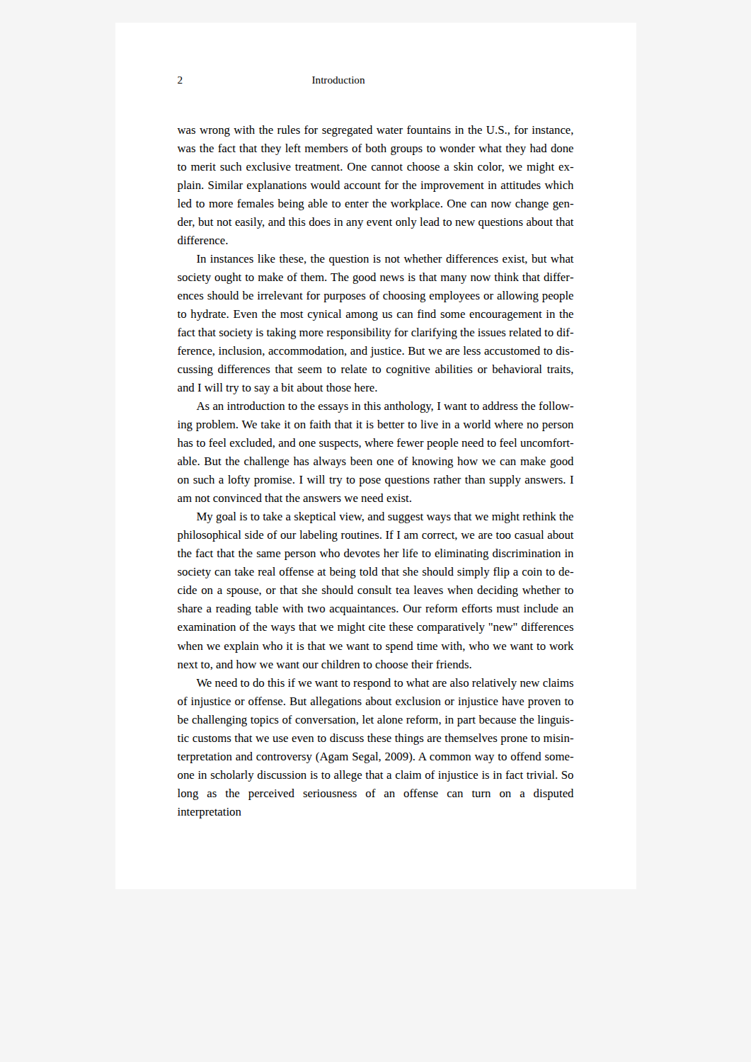2 Introduction
was wrong with the rules for segregated water fountains in the U.S., for instance, was the fact that they left members of both groups to wonder what they had done to merit such exclusive treatment. One cannot choose a skin color, we might explain. Similar explanations would account for the improvement in attitudes which led to more females being able to enter the workplace. One can now change gender, but not easily, and this does in any event only lead to new questions about that difference.
In instances like these, the question is not whether differences exist, but what society ought to make of them. The good news is that many now think that differences should be irrelevant for purposes of choosing employees or allowing people to hydrate. Even the most cynical among us can find some encouragement in the fact that society is taking more responsibility for clarifying the issues related to difference, inclusion, accommodation, and justice. But we are less accustomed to discussing differences that seem to relate to cognitive abilities or behavioral traits, and I will try to say a bit about those here.
As an introduction to the essays in this anthology, I want to address the following problem. We take it on faith that it is better to live in a world where no person has to feel excluded, and one suspects, where fewer people need to feel uncomfortable. But the challenge has always been one of knowing how we can make good on such a lofty promise. I will try to pose questions rather than supply answers. I am not convinced that the answers we need exist.
My goal is to take a skeptical view, and suggest ways that we might rethink the philosophical side of our labeling routines. If I am correct, we are too casual about the fact that the same person who devotes her life to eliminating discrimination in society can take real offense at being told that she should simply flip a coin to decide on a spouse, or that she should consult tea leaves when deciding whether to share a reading table with two acquaintances. Our reform efforts must include an examination of the ways that we might cite these comparatively "new" differences when we explain who it is that we want to spend time with, who we want to work next to, and how we want our children to choose their friends.
We need to do this if we want to respond to what are also relatively new claims of injustice or offense. But allegations about exclusion or injustice have proven to be challenging topics of conversation, let alone reform, in part because the linguistic customs that we use even to discuss these things are themselves prone to misinterpretation and controversy (Agam Segal, 2009). A common way to offend someone in scholarly discussion is to allege that a claim of injustice is in fact trivial. So long as the perceived seriousness of an offense can turn on a disputed interpretation